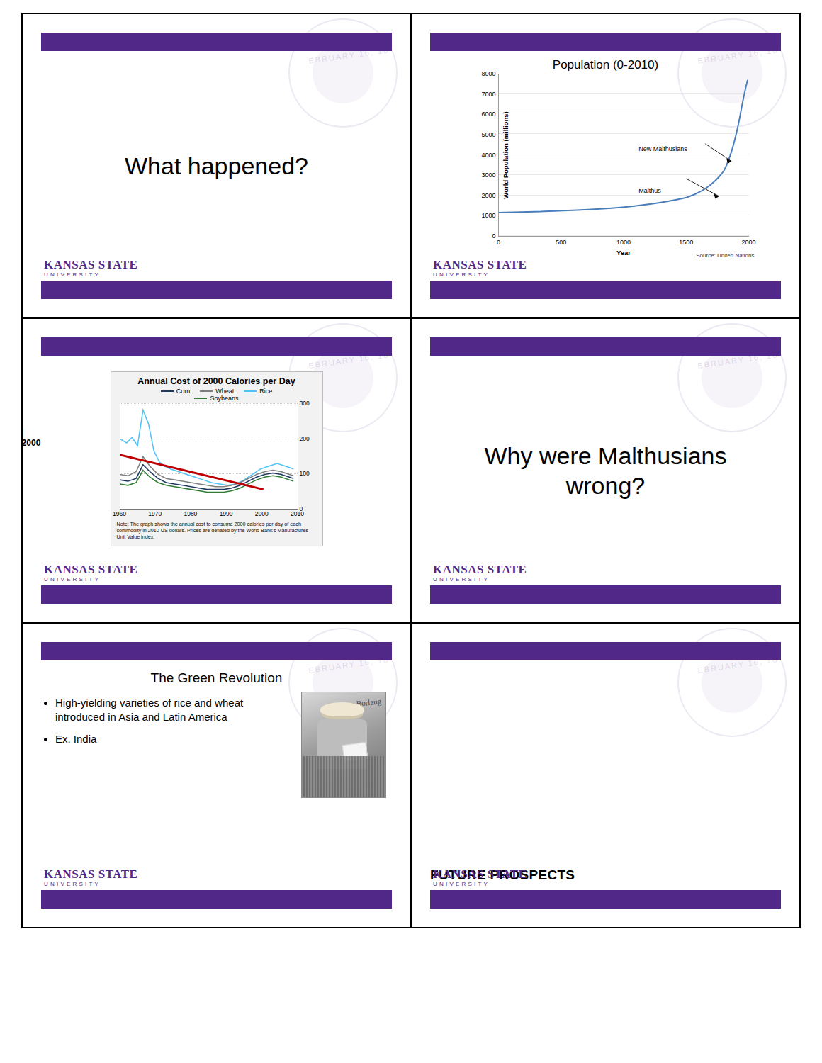What happened?
KANSAS STATE
UNIVERSITY
Population (0-2010)
World Population (millions)
8000
7000
6000
5000
4000
3000
2000
1000
0
0
500
1000
1500
2000
Year
New Malthusians
Malthus
Source: United Nations
KANSAS STATE
UNIVERSITY
Trend
1960-2000
Annual Cost of 2000 Calories per Day
Corn Wheat Rice
Soybeans
300
200
100
0
1960
1970
1980
1990
2000
2010
Note: The graph shows the annual cost to consume 2000 calories per day of each commodity in 2010 US dollars. Prices are deflated by the World Bank's Manufactures Unit Value index.
KANSAS STATE
UNIVERSITY
Why were Malthusians
wrong?
KANSAS STATE
UNIVERSITY
The Green Revolution
High-yielding varieties of rice and wheat introduced in Asia and Latin America
Ex. India
Norman Borlaug
KANSAS STATE
UNIVERSITY
FUTURE PROSPECTS
KANSAS STATE
UNIVERSITY